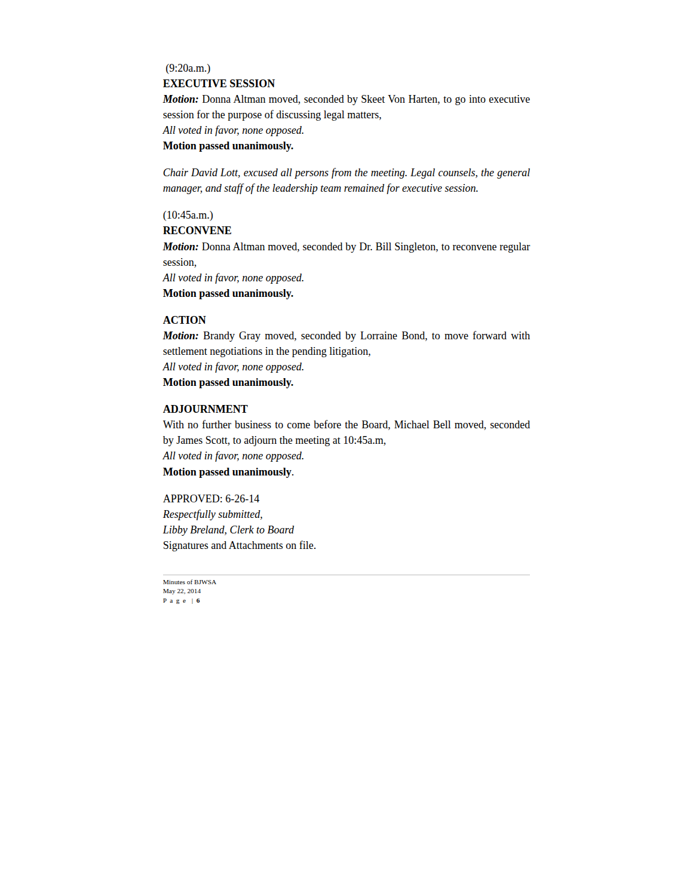(9:20a.m.)
Executive Session
Motion: Donna Altman moved, seconded by Skeet Von Harten, to go into executive session for the purpose of discussing legal matters,
All voted in favor, none opposed.
Motion passed unanimously.
Chair David Lott, excused all persons from the meeting. Legal counsels, the general manager, and staff of the leadership team remained for executive session.
(10:45a.m.)
Reconvene
Motion: Donna Altman moved, seconded by Dr. Bill Singleton, to reconvene regular session,
All voted in favor, none opposed.
Motion passed unanimously.
Action
Motion: Brandy Gray moved, seconded by Lorraine Bond, to move forward with settlement negotiations in the pending litigation,
All voted in favor, none opposed.
Motion passed unanimously.
Adjournment
With no further business to come before the Board, Michael Bell moved, seconded by James Scott, to adjourn the meeting at 10:45a.m,
All voted in favor, none opposed.
Motion passed unanimously.
APPROVED: 6-26-14
Respectfully submitted,
Libby Breland, Clerk to Board
Signatures and Attachments on file.
Minutes of BJWSA
May 22, 2014
P a g e | 6